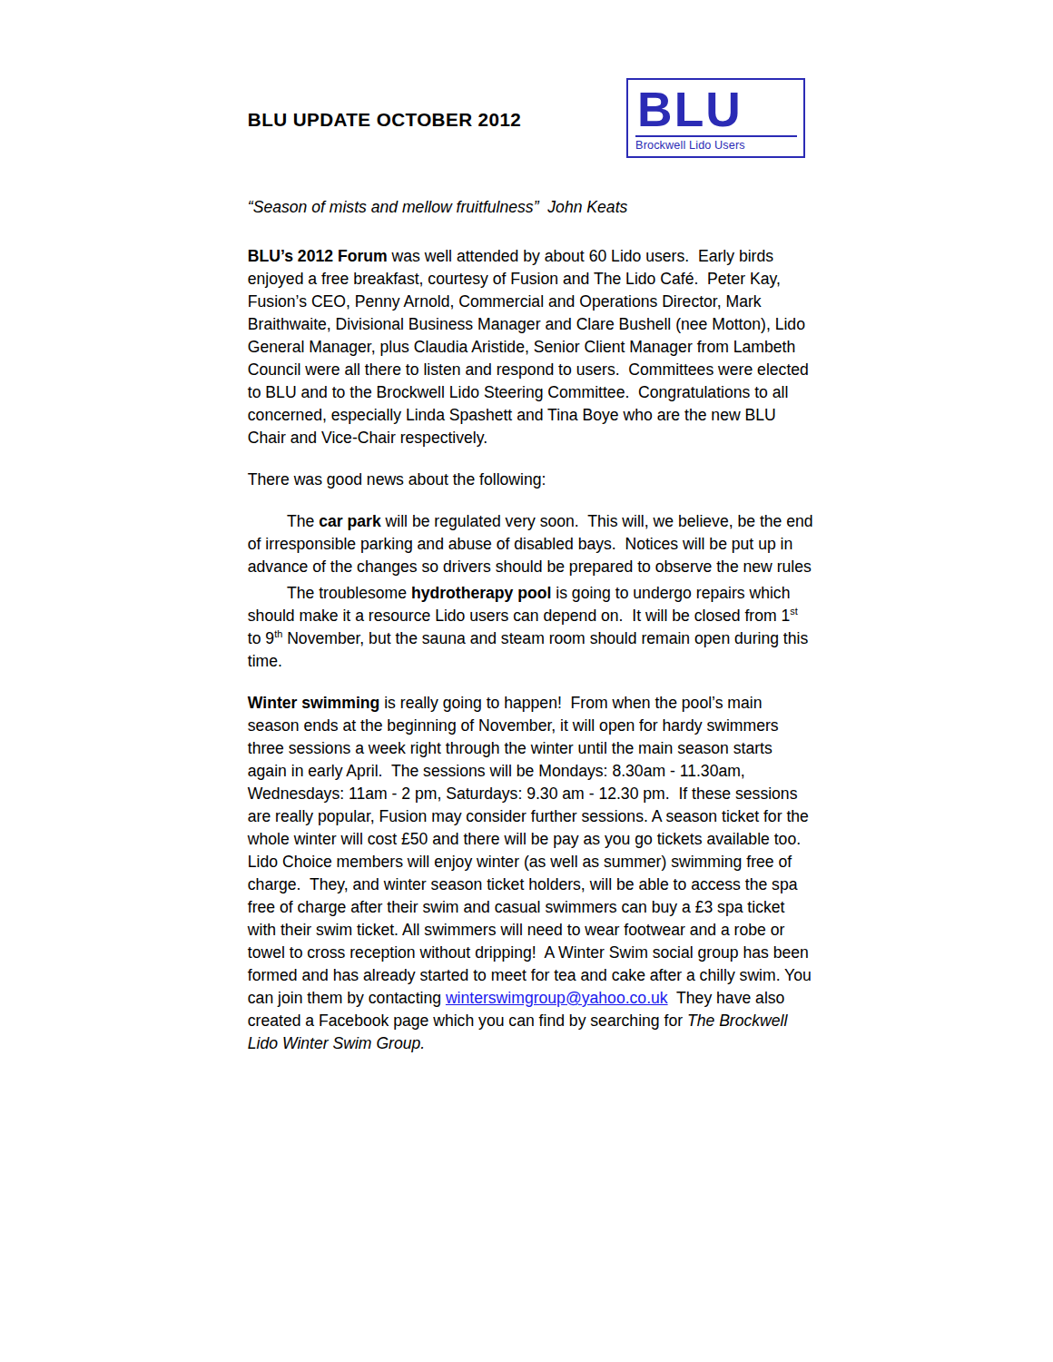BLU Brockwell Lido Users
BLU UPDATE OCTOBER 2012
“Season of mists and mellow fruitfulness” John Keats
BLU’s 2012 Forum was well attended by about 60 Lido users. Early birds enjoyed a free breakfast, courtesy of Fusion and The Lido Café. Peter Kay, Fusion’s CEO, Penny Arnold, Commercial and Operations Director, Mark Braithwaite, Divisional Business Manager and Clare Bushell (nee Motton), Lido General Manager, plus Claudia Aristide, Senior Client Manager from Lambeth Council were all there to listen and respond to users. Committees were elected to BLU and to the Brockwell Lido Steering Committee. Congratulations to all concerned, especially Linda Spashett and Tina Boye who are the new BLU Chair and Vice-Chair respectively.
There was good news about the following:
The car park will be regulated very soon. This will, we believe, be the end of irresponsible parking and abuse of disabled bays. Notices will be put up in advance of the changes so drivers should be prepared to observe the new rules
The troublesome hydrotherapy pool is going to undergo repairs which should make it a resource Lido users can depend on. It will be closed from 1st to 9th November, but the sauna and steam room should remain open during this time.
Winter swimming is really going to happen! From when the pool’s main season ends at the beginning of November, it will open for hardy swimmers three sessions a week right through the winter until the main season starts again in early April. The sessions will be Mondays: 8.30am - 11.30am, Wednesdays: 11am - 2 pm, Saturdays: 9.30 am - 12.30 pm. If these sessions are really popular, Fusion may consider further sessions. A season ticket for the whole winter will cost £50 and there will be pay as you go tickets available too. Lido Choice members will enjoy winter (as well as summer) swimming free of charge. They, and winter season ticket holders, will be able to access the spa free of charge after their swim and casual swimmers can buy a £3 spa ticket with their swim ticket. All swimmers will need to wear footwear and a robe or towel to cross reception without dripping! A Winter Swim social group has been formed and has already started to meet for tea and cake after a chilly swim. You can join them by contacting winterswimgroup@yahoo.co.uk They have also created a Facebook page which you can find by searching for The Brockwell Lido Winter Swim Group.